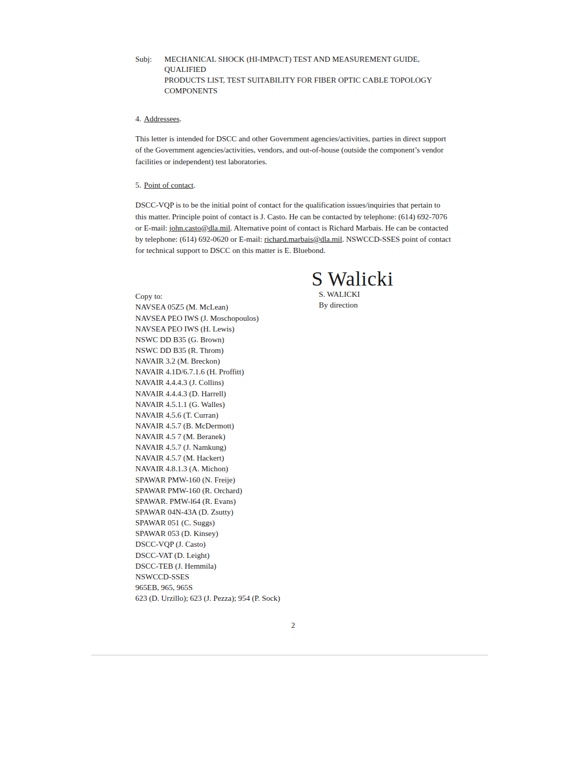Subj:
MECHANICAL SHOCK (HI-IMPACT) TEST AND MEASUREMENT GUIDE, QUALIFIED
PRODUCTS LIST, TEST SUITABILITY FOR FIBER OPTIC CABLE TOPOLOGY COMPONENTS
4. Addressees.
This letter is intended for DSCC and other Government agencies/activities, parties in direct support of the Government agencies/activities, vendors, and out-of-house (outside the component’s vendor facilities or independent) test laboratories.
5. Point of contact.
DSCC-VQP is to be the initial point of contact for the qualification issues/inquiries that pertain to this matter. Principle point of contact is J. Casto. He can be contacted by telephone: (614) 692-7076 or E-mail: john.casto@dla.mil. Alternative point of contact is Richard Marbais. He can be contacted by telephone: (614) 692-0620 or E-mail: richard.marbais@dla.mil. NSWCCD-SSES point of contact for technical support to DSCC on this matter is E. Bluebond.
S Walicki
S. WALICKI
By direction
Copy to:
NAVSEA 05Z5 (M. McLean)
NAVSEA PEO IWS (J. Moschopoulos)
NAVSEA PEO IWS (H. Lewis)
NSWC DD B35 (G. Brown)
NSWC DD B35 (R. Throm)
NAVAIR 3.2 (M. Breckon)
NAVAIR 4.1D/6.7.1.6 (H. Proffitt)
NAVAIR 4.4.4.3 (J. Collins)
NAVAIR 4.4.4.3 (D. Harrell)
NAVAIR 4.5.1.1 (G. Walles)
NAVAIR 4.5.6 (T. Curran)
NAVAIR 4.5.7 (B. McDermott)
NAVAIR 4.5 7 (M. Beranek)
NAVAIR 4.5.7 (J. Namkung)
NAVAIR 4.5.7 (M. Hackert)
NAVAIR 4.8.1.3 (A. Michon)
SPAWAR PMW-160 (N. Freije)
SPAWAR PMW-160 (R. Orchard)
SPAWAR. PMW-l64 (R. Evans)
SPAWAR 04N-43A (D. Zsutty)
SPAWAR 051 (C. Suggs)
SPAWAR 053 (D. Kinsey)
DSCC-VQP (J. Casto)
DSCC-VAT (D. Leight)
DSCC-TEB (J. Hemmila)
NSWCCD-SSES
965EB, 965, 965S
623 (D. Urzillo); 623 (J. Pezza); 954 (P. Sock)
2